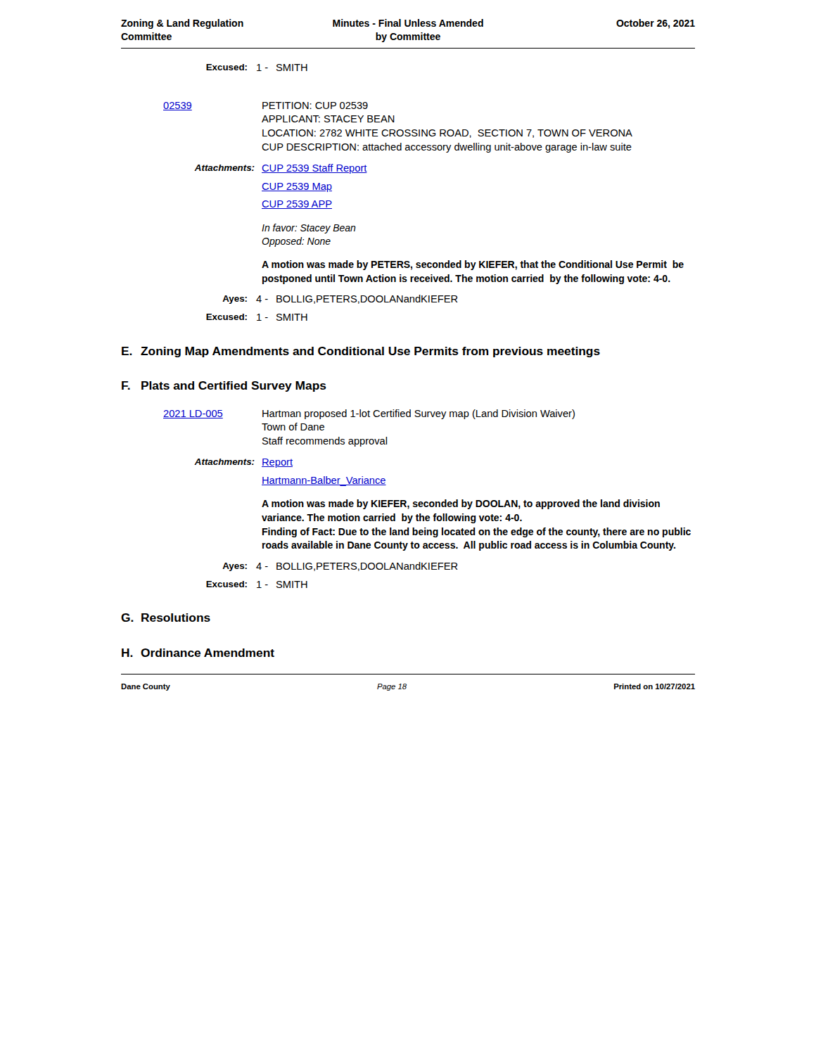Zoning & Land Regulation
Committee
Minutes - Final Unless Amended
by Committee
October 26, 2021
Excused: 1 -SMITH
02539
PETITION: CUP 02539
APPLICANT: STACEY BEAN
LOCATION: 2782 WHITE CROSSING ROAD, SECTION 7, TOWN OF VERONA
CUP DESCRIPTION: attached accessory dwelling unit-above garage in-law suite
Attachments: CUP 2539 Staff Report CUP 2539 Map CUP 2539 APP
In favor: Stacey Bean
Opposed: None
A motion was made by PETERS, seconded by KIEFER, that the Conditional Use Permit be postponed until Town Action is received. The motion carried by the following vote: 4-0.
Ayes: 4 -BOLLIG,PETERS,DOOLANandKIEFER
Excused: 1 -SMITH
E. Zoning Map Amendments and Conditional Use Permits from previous meetings
F. Plats and Certified Survey Maps
2021 LD-005
Hartman proposed 1-lot Certified Survey map (Land Division Waiver)
Town of Dane
Staff recommends approval
Attachments: Report Hartmann-Balber_Variance
A motion was made by KIEFER, seconded by DOOLAN, to approved the land division variance. The motion carried by the following vote: 4-0.
Finding of Fact: Due to the land being located on the edge of the county, there are no public roads available in Dane County to access. All public road access is in Columbia County.
Ayes: 4 -BOLLIG,PETERS,DOOLANandKIEFER
Excused: 1 -SMITH
G. Resolutions
H. Ordinance Amendment
Dane County
Page 18
Printed on 10/27/2021